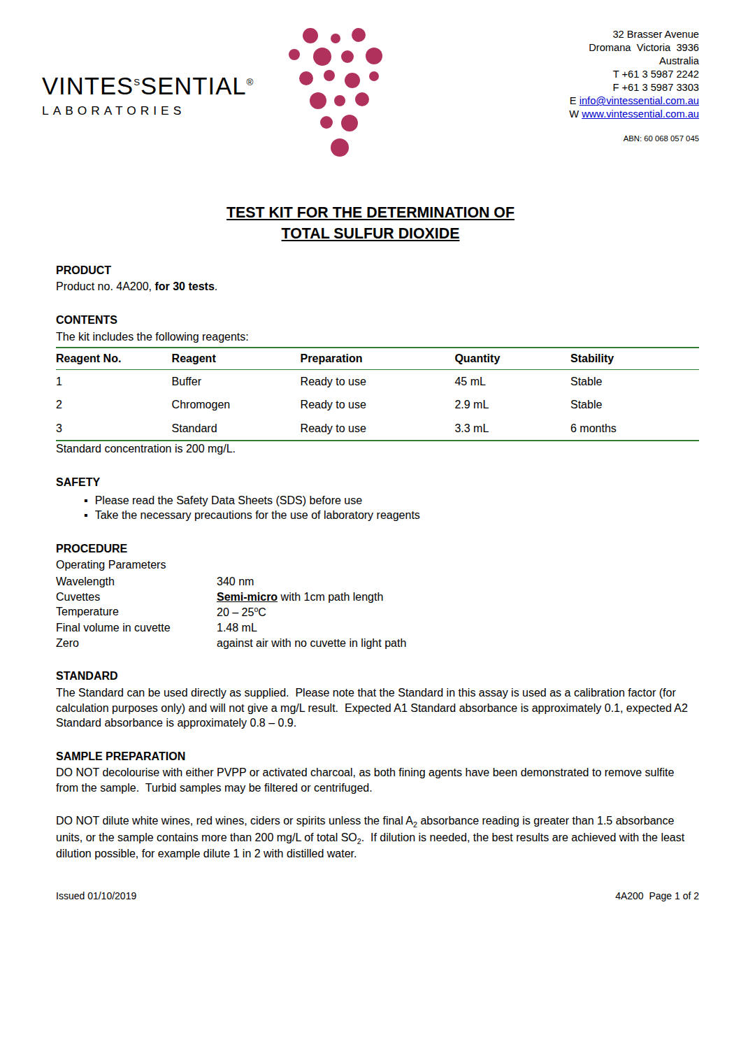VINTESSSENTIAL®
LABORATORIES
32 Brasser Avenue
Dromana Victoria 3936
Australia
T +61 3 5987 2242
F +61 3 5987 3303
E info@vintessential.com.au
W www.vintessential.com.au
ABN: 60 068 057 045
TEST KIT FOR THE DETERMINATION OF
TOTAL SULFUR DIOXIDE
PRODUCT
Product no. 4A200, for 30 tests.
CONTENTS
The kit includes the following reagents:
| Reagent No. | Reagent | Preparation | Quantity | Stability |
| --- | --- | --- | --- | --- |
| 1 | Buffer | Ready to use | 45 mL | Stable |
| 2 | Chromogen | Ready to use | 2.9 mL | Stable |
| 3 | Standard | Ready to use | 3.3 mL | 6 months |
Standard concentration is 200 mg/L.
SAFETY
Please read the Safety Data Sheets (SDS) before use
Take the necessary precautions for the use of laboratory reagents
PROCEDURE
Operating Parameters
Wavelength 340 nm
Cuvettes Semi-micro with 1cm path length
Temperature 20 – 25oC
Final volume in cuvette 1.48 mL
Zero against air with no cuvette in light path
STANDARD
The Standard can be used directly as supplied. Please note that the Standard in this assay is used as a calibration factor (for calculation purposes only) and will not give a mg/L result. Expected A1 Standard absorbance is approximately 0.1, expected A2 Standard absorbance is approximately 0.8 – 0.9.
SAMPLE PREPARATION
DO NOT decolourise with either PVPP or activated charcoal, as both fining agents have been demonstrated to remove sulfite from the sample. Turbid samples may be filtered or centrifuged.
DO NOT dilute white wines, red wines, ciders or spirits unless the final A2 absorbance reading is greater than 1.5 absorbance units, or the sample contains more than 200 mg/L of total SO2. If dilution is needed, the best results are achieved with the least dilution possible, for example dilute 1 in 2 with distilled water.
Issued 01/10/2019 4A200 Page 1 of 2